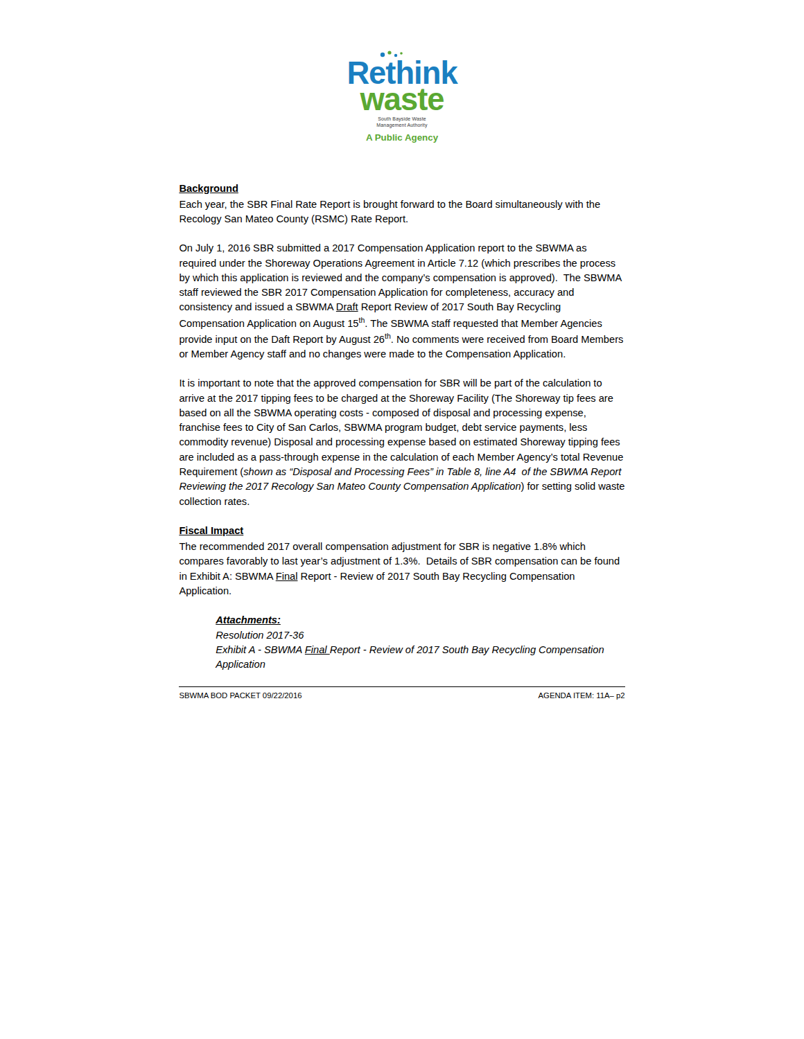Re think
waste
South Bayside Waste
Management Authority
A Public Agency
Background
Each year, the SBR Final Rate Report is brought forward to the Board simultaneously with the Recology San Mateo County (RSMC) Rate Report.
On July 1, 2016 SBR submitted a 2017 Compensation Application report to the SBWMA as required under the Shoreway Operations Agreement in Article 7.12 (which prescribes the process by which this application is reviewed and the company’s compensation is approved). The SBWMA staff reviewed the SBR 2017 Compensation Application for completeness, accuracy and consistency and issued a SBWMA Draft Report Review of 2017 South Bay Recycling Compensation Application on August 15th. The SBWMA staff requested that Member Agencies provide input on the Daft Report by August 26th. No comments were received from Board Members or Member Agency staff and no changes were made to the Compensation Application.
It is important to note that the approved compensation for SBR will be part of the calculation to arrive at the 2017 tipping fees to be charged at the Shoreway Facility (The Shoreway tip fees are based on all the SBWMA operating costs - composed of disposal and processing expense, franchise fees to City of San Carlos, SBWMA program budget, debt service payments, less commodity revenue) Disposal and processing expense based on estimated Shoreway tipping fees are included as a pass-through expense in the calculation of each Member Agency’s total Revenue Requirement (shown as “Disposal and Processing Fees” in Table 8, line A4 of the SBWMA Report Reviewing the 2017 Recology San Mateo County Compensation Application) for setting solid waste collection rates.
Fiscal Impact
The recommended 2017 overall compensation adjustment for SBR is negative 1.8% which compares favorably to last year’s adjustment of 1.3%. Details of SBR compensation can be found in Exhibit A: SBWMA Final Report - Review of 2017 South Bay Recycling Compensation Application.
Attachments:
Resolution 2017-36
Exhibit A - SBWMA Final Report - Review of 2017 South Bay Recycling Compensation Application
SBWMA BOD PACKET 09/22/2016 AGENDA ITEM: 11A– p2